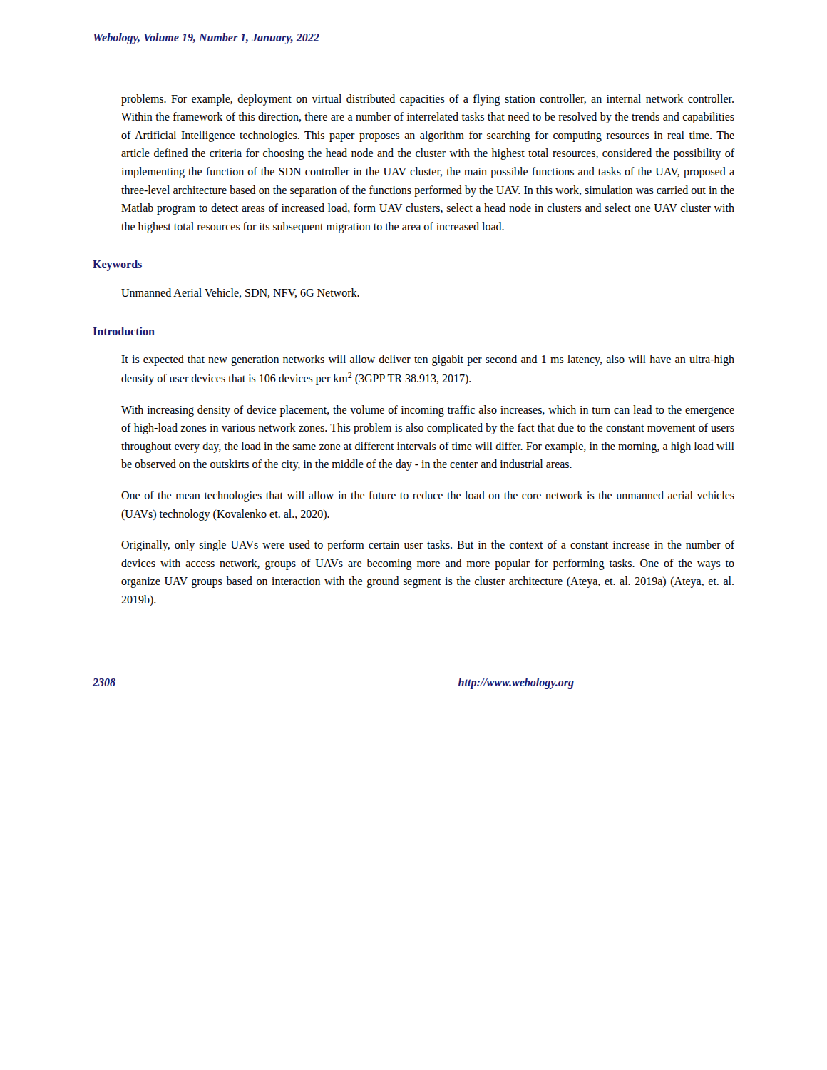Webology, Volume 19, Number 1, January, 2022
problems. For example, deployment on virtual distributed capacities of a flying station controller, an internal network controller. Within the framework of this direction, there are a number of interrelated tasks that need to be resolved by the trends and capabilities of Artificial Intelligence technologies. This paper proposes an algorithm for searching for computing resources in real time. The article defined the criteria for choosing the head node and the cluster with the highest total resources, considered the possibility of implementing the function of the SDN controller in the UAV cluster, the main possible functions and tasks of the UAV, proposed a three-level architecture based on the separation of the functions performed by the UAV. In this work, simulation was carried out in the Matlab program to detect areas of increased load, form UAV clusters, select a head node in clusters and select one UAV cluster with the highest total resources for its subsequent migration to the area of increased load.
Keywords
Unmanned Aerial Vehicle, SDN, NFV, 6G Network.
Introduction
It is expected that new generation networks will allow deliver ten gigabit per second and 1 ms latency, also will have an ultra-high density of user devices that is 106 devices per km2 (3GPP TR 38.913, 2017).
With increasing density of device placement, the volume of incoming traffic also increases, which in turn can lead to the emergence of high-load zones in various network zones. This problem is also complicated by the fact that due to the constant movement of users throughout every day, the load in the same zone at different intervals of time will differ. For example, in the morning, a high load will be observed on the outskirts of the city, in the middle of the day - in the center and industrial areas.
One of the mean technologies that will allow in the future to reduce the load on the core network is the unmanned aerial vehicles (UAVs) technology (Kovalenko et. al., 2020).
Originally, only single UAVs were used to perform certain user tasks. But in the context of a constant increase in the number of devices with access network, groups of UAVs are becoming more and more popular for performing tasks. One of the ways to organize UAV groups based on interaction with the ground segment is the cluster architecture (Ateya, et. al. 2019a) (Ateya, et. al. 2019b).
2308 http://www.webology.org